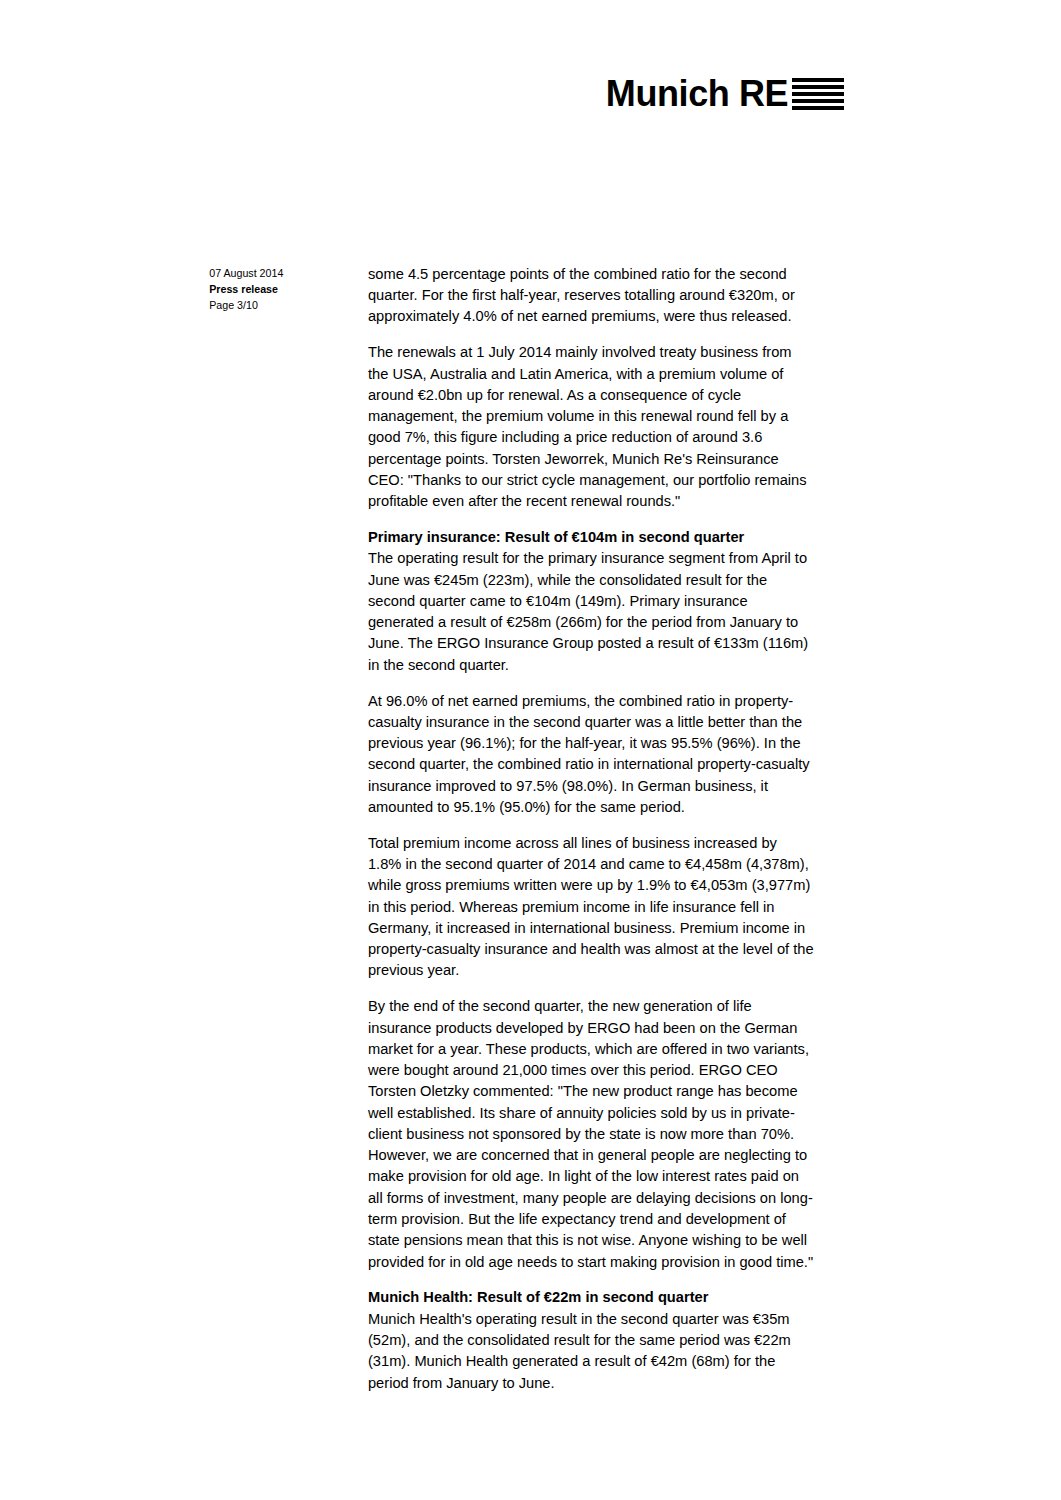Munich RE
07 August 2014
Press release
Page 3/10
some 4.5 percentage points of the combined ratio for the second quarter. For the first half-year, reserves totalling around €320m, or approximately 4.0% of net earned premiums, were thus released.
The renewals at 1 July 2014 mainly involved treaty business from the USA, Australia and Latin America, with a premium volume of around €2.0bn up for renewal. As a consequence of cycle management, the premium volume in this renewal round fell by a good 7%, this figure including a price reduction of around 3.6 percentage points. Torsten Jeworrek, Munich Re's Reinsurance CEO: "Thanks to our strict cycle management, our portfolio remains profitable even after the recent renewal rounds."
Primary insurance: Result of €104m in second quarter
The operating result for the primary insurance segment from April to June was €245m (223m), while the consolidated result for the second quarter came to €104m (149m). Primary insurance generated a result of €258m (266m) for the period from January to June. The ERGO Insurance Group posted a result of €133m (116m) in the second quarter.
At 96.0% of net earned premiums, the combined ratio in property-casualty insurance in the second quarter was a little better than the previous year (96.1%); for the half-year, it was 95.5% (96%). In the second quarter, the combined ratio in international property-casualty insurance improved to 97.5% (98.0%). In German business, it amounted to 95.1% (95.0%) for the same period.
Total premium income across all lines of business increased by 1.8% in the second quarter of 2014 and came to €4,458m (4,378m), while gross premiums written were up by 1.9% to €4,053m (3,977m) in this period. Whereas premium income in life insurance fell in Germany, it increased in international business. Premium income in property-casualty insurance and health was almost at the level of the previous year.
By the end of the second quarter, the new generation of life insurance products developed by ERGO had been on the German market for a year. These products, which are offered in two variants, were bought around 21,000 times over this period. ERGO CEO Torsten Oletzky commented: "The new product range has become well established. Its share of annuity policies sold by us in private-client business not sponsored by the state is now more than 70%. However, we are concerned that in general people are neglecting to make provision for old age. In light of the low interest rates paid on all forms of investment, many people are delaying decisions on long-term provision. But the life expectancy trend and development of state pensions mean that this is not wise. Anyone wishing to be well provided for in old age needs to start making provision in good time."
Munich Health: Result of €22m in second quarter
Munich Health's operating result in the second quarter was €35m (52m), and the consolidated result for the same period was €22m (31m). Munich Health generated a result of €42m (68m) for the period from January to June.